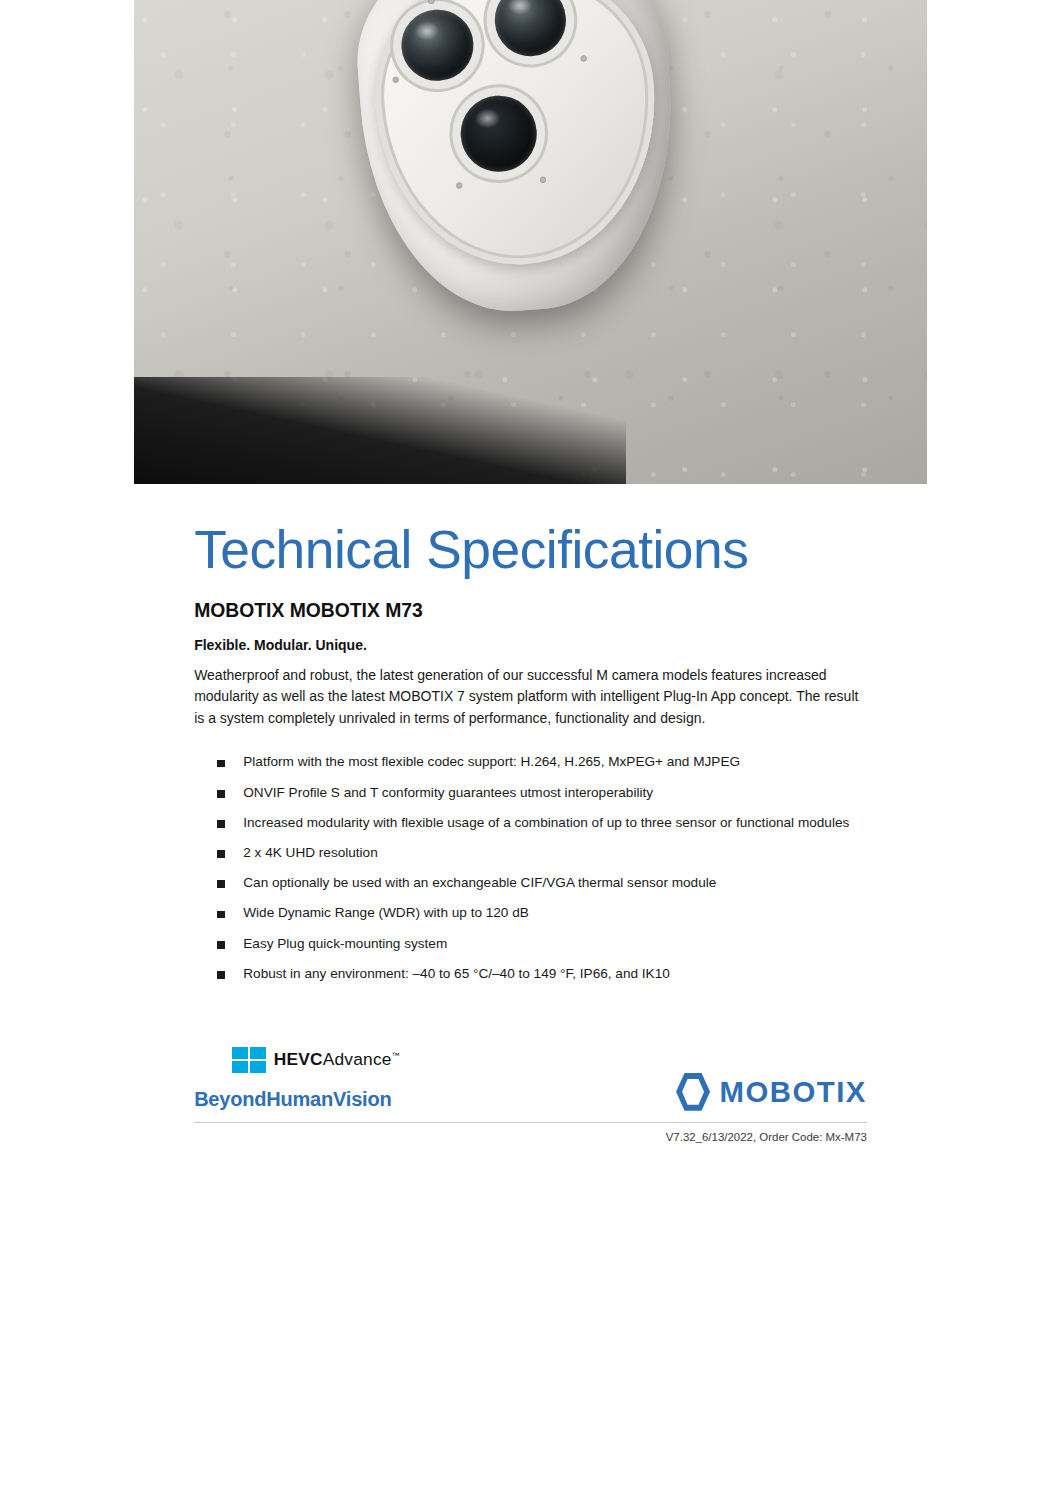Technical Specifications
MOBOTIX MOBOTIX M73
Flexible. Modular. Unique.
Weatherproof and robust, the latest generation of our successful M camera models features increased modularity as well as the latest MOBOTIX 7 system platform with intelligent Plug-In App concept. The result is a system completely unrivaled in terms of performance, functionality and design.
Platform with the most flexible codec support: H.264, H.265, MxPEG+ and MJPEG
ONVIF Profile S and T conformity guarantees utmost interoperability
Increased modularity with flexible usage of a combination of up to three sensor or functional modules
2 x 4K UHD resolution
Can optionally be used with an exchangeable CIF/VGA thermal sensor module
Wide Dynamic Range (WDR) with up to 120 dB
Easy Plug quick-mounting system
Robust in any environment: –40 to 65 °C/–40 to 149 °F, IP66, and IK10
HEVCAdvance™
Beyond Human Vision
MOBOTIX
V7.32_6/13/2022, Order Code: Mx-M73